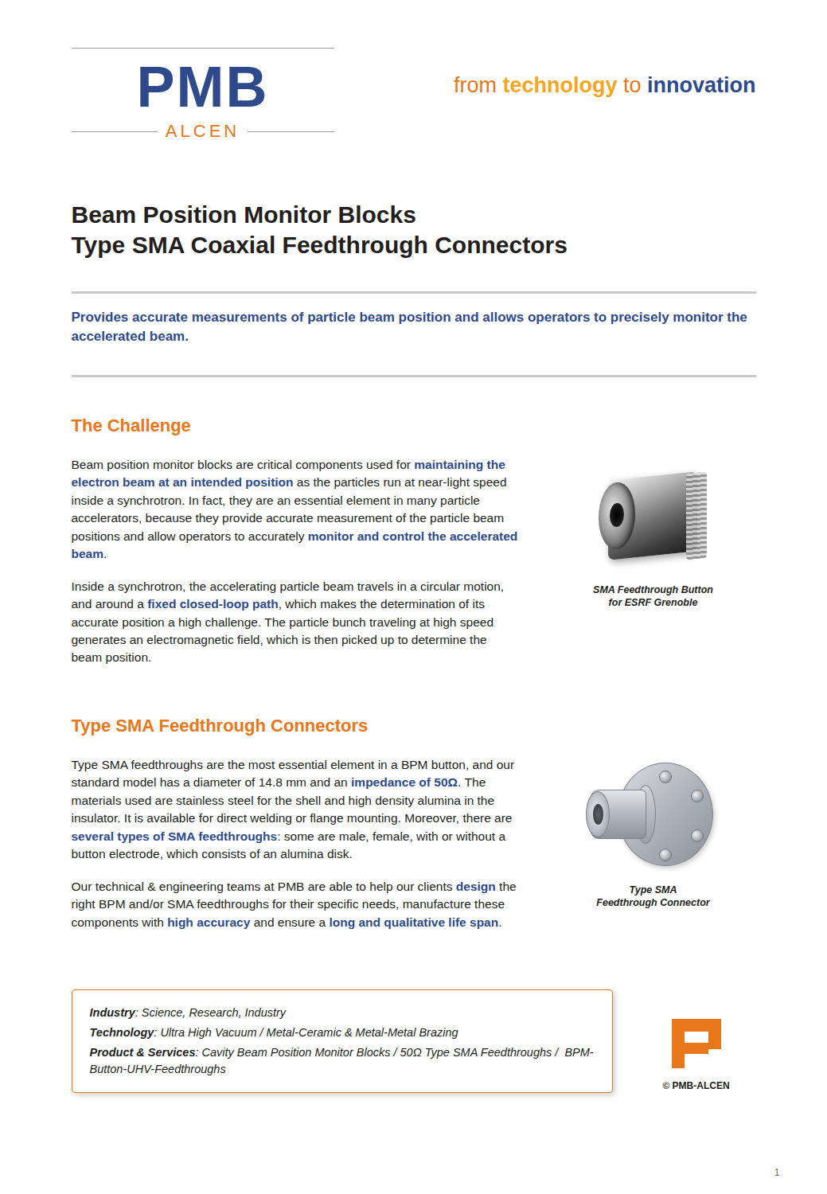PMB
ALCEN
from technology to innovation
Beam Position Monitor Blocks
Type SMA Coaxial Feedthrough Connectors
Provides accurate measurements of particle beam position and allows operators to precisely monitor the accelerated beam.
The Challenge
Beam position monitor blocks are critical components used for maintaining the electron beam at an intended position as the particles run at near-light speed inside a synchrotron. In fact, they are an essential element in many particle accelerators, because they provide accurate measurement of the particle beam positions and allow operators to accurately monitor and control the accelerated beam.
Inside a synchrotron, the accelerating particle beam travels in a circular motion, and around a fixed closed-loop path, which makes the determination of its accurate position a high challenge. The particle bunch traveling at high speed generates an electromagnetic field, which is then picked up to determine the beam position.
SMA Feedthrough Button
for ESRF Grenoble
Type SMA Feedthrough Connectors
Type SMA feedthroughs are the most essential element in a BPM button, and our standard model has a diameter of 14.8 mm and an impedance of 50Ω. The materials used are stainless steel for the shell and high density alumina in the insulator. It is available for direct welding or flange mounting. Moreover, there are several types of SMA feedthroughs: some are male, female, with or without a button electrode, which consists of an alumina disk.
Our technical & engineering teams at PMB are able to help our clients design the right BPM and/or SMA feedthroughs for their specific needs, manufacture these components with high accuracy and ensure a long and qualitative life span.
Type SMA
Feedthrough Connector
Industry: Science, Research, Industry
Technology: Ultra High Vacuum / Metal-Ceramic & Metal-Metal Brazing
Product & Services: Cavity Beam Position Monitor Blocks / 50Ω Type SMA Feedthroughs / BPM-Button-UHV-Feedthroughs
© PMB-ALCEN
1